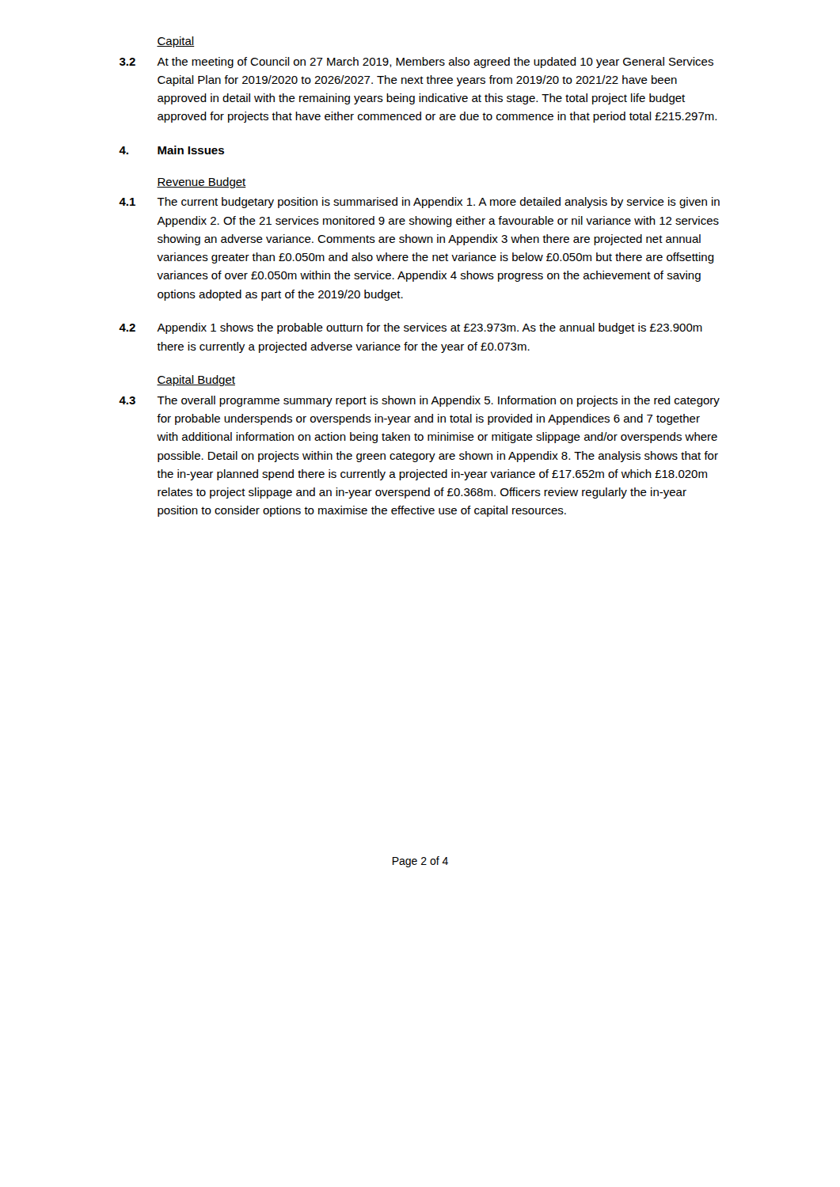Capital
3.2
At the meeting of Council on 27 March 2019, Members also agreed the updated 10 year General Services Capital Plan for 2019/2020 to 2026/2027. The next three years from 2019/20 to 2021/22 have been approved in detail with the remaining years being indicative at this stage. The total project life budget approved for projects that have either commenced or are due to commence in that period total £215.297m.
4.
Main Issues
Revenue Budget
4.1
The current budgetary position is summarised in Appendix 1. A more detailed analysis by service is given in Appendix 2. Of the 21 services monitored 9 are showing either a favourable or nil variance with 12 services showing an adverse variance. Comments are shown in Appendix 3 when there are projected net annual variances greater than £0.050m and also where the net variance is below £0.050m but there are offsetting variances of over £0.050m within the service. Appendix 4 shows progress on the achievement of saving options adopted as part of the 2019/20 budget.
4.2
Appendix 1 shows the probable outturn for the services at £23.973m. As the annual budget is £23.900m there is currently a projected adverse variance for the year of £0.073m.
Capital Budget
4.3
The overall programme summary report is shown in Appendix 5. Information on projects in the red category for probable underspends or overspends in-year and in total is provided in Appendices 6 and 7 together with additional information on action being taken to minimise or mitigate slippage and/or overspends where possible. Detail on projects within the green category are shown in Appendix 8. The analysis shows that for the in-year planned spend there is currently a projected in-year variance of £17.652m of which £18.020m relates to project slippage and an in-year overspend of £0.368m. Officers review regularly the in-year position to consider options to maximise the effective use of capital resources.
Page 2 of 4